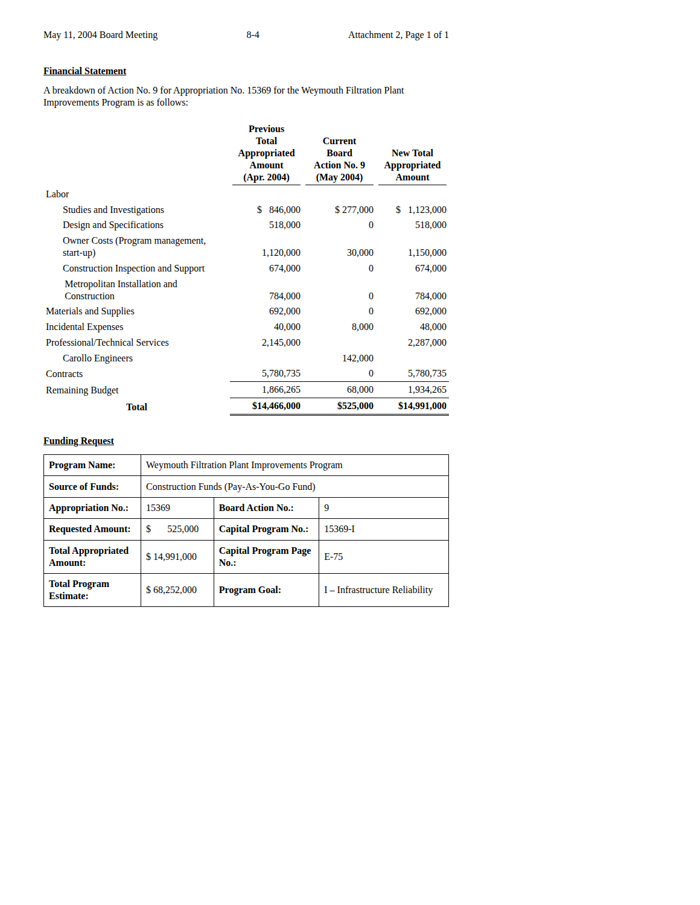May 11, 2004 Board Meeting
8-4
Attachment 2, Page 1 of 1
Financial Statement
A breakdown of Action No. 9 for Appropriation No. 15369 for the Weymouth Filtration Plant Improvements Program is as follows:
| | Previous Total Appropriated Amount (Apr. 2004) | Current Board Action No. 9 (May 2004) | New Total Appropriated Amount |
| --- | --- | --- | --- |
| Labor | | | |
| Studies and Investigations | $ 846,000 | $ 277,000 | $ 1,123,000 |
| Design and Specifications | 518,000 | 0 | 518,000 |
| Owner Costs (Program management, start-up) | 1,120,000 | 30,000 | 1,150,000 |
| Construction Inspection and Support | 674,000 | 0 | 674,000 |
| Metropolitan Installation and Construction | 784,000 | 0 | 784,000 |
| Materials and Supplies | 692,000 | 0 | 692,000 |
| Incidental Expenses | 40,000 | 8,000 | 48,000 |
| Professional/Technical Services | 2,145,000 | | 2,287,000 |
| Carollo Engineers | | 142,000 | |
| Contracts | 5,780,735 | 0 | 5,780,735 |
| Remaining Budget | 1,866,265 | 68,000 | 1,934,265 |
| Total | $14,466,000 | $525,000 | $14,991,000 |
Funding Request
| Program Name: | Weymouth Filtration Plant Improvements Program |
| Source of Funds: | Construction Funds (Pay-As-You-Go Fund) |
| Appropriation No.: | 15369 | Board Action No.: | 9 |
| Requested Amount: | $ 525,000 | Capital Program No.: | 15369-I |
| Total Appropriated Amount: | $ 14,991,000 | Capital Program Page No.: | E-75 |
| Total Program Estimate: | $ 68,252,000 | Program Goal: | I – Infrastructure Reliability |